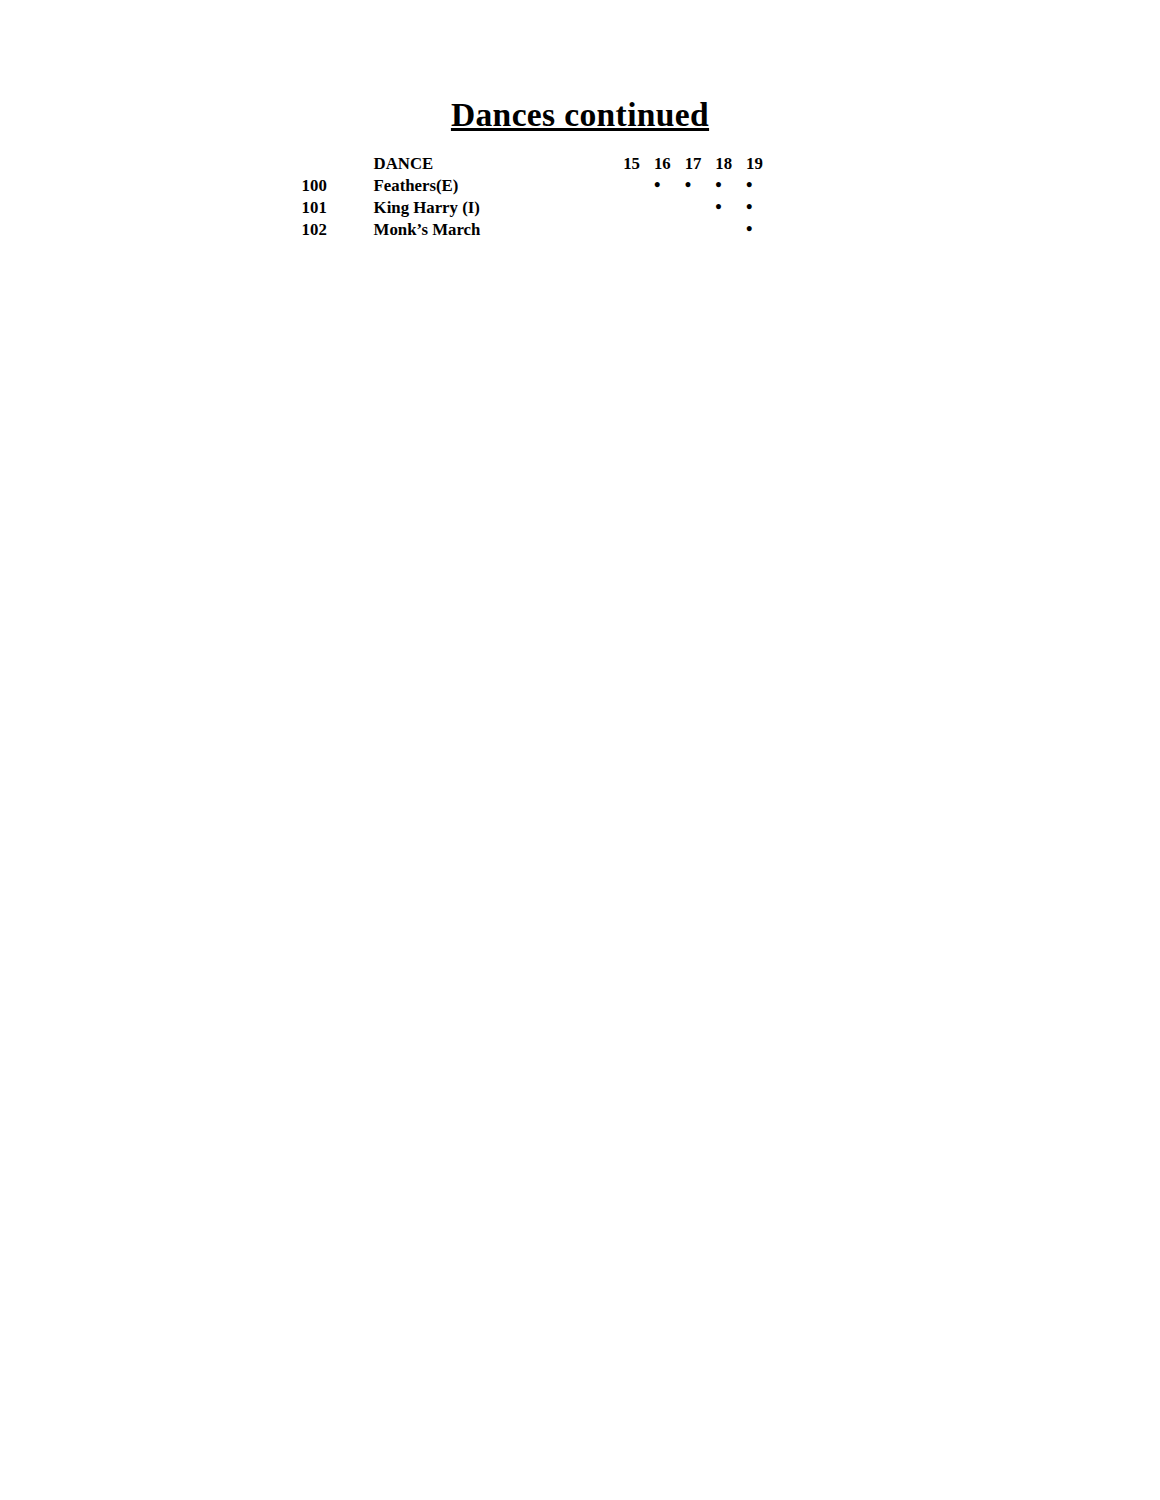Dances continued
| | DANCE | 15 | 16 | 17 | 18 | 19 |
| --- | --- | --- | --- | --- | --- | --- |
| 100 | Feathers(E) | | • | • | • | • |
| 101 | King Harry (I) | | | | • | • |
| 102 | Monk’s March | | | | | • |